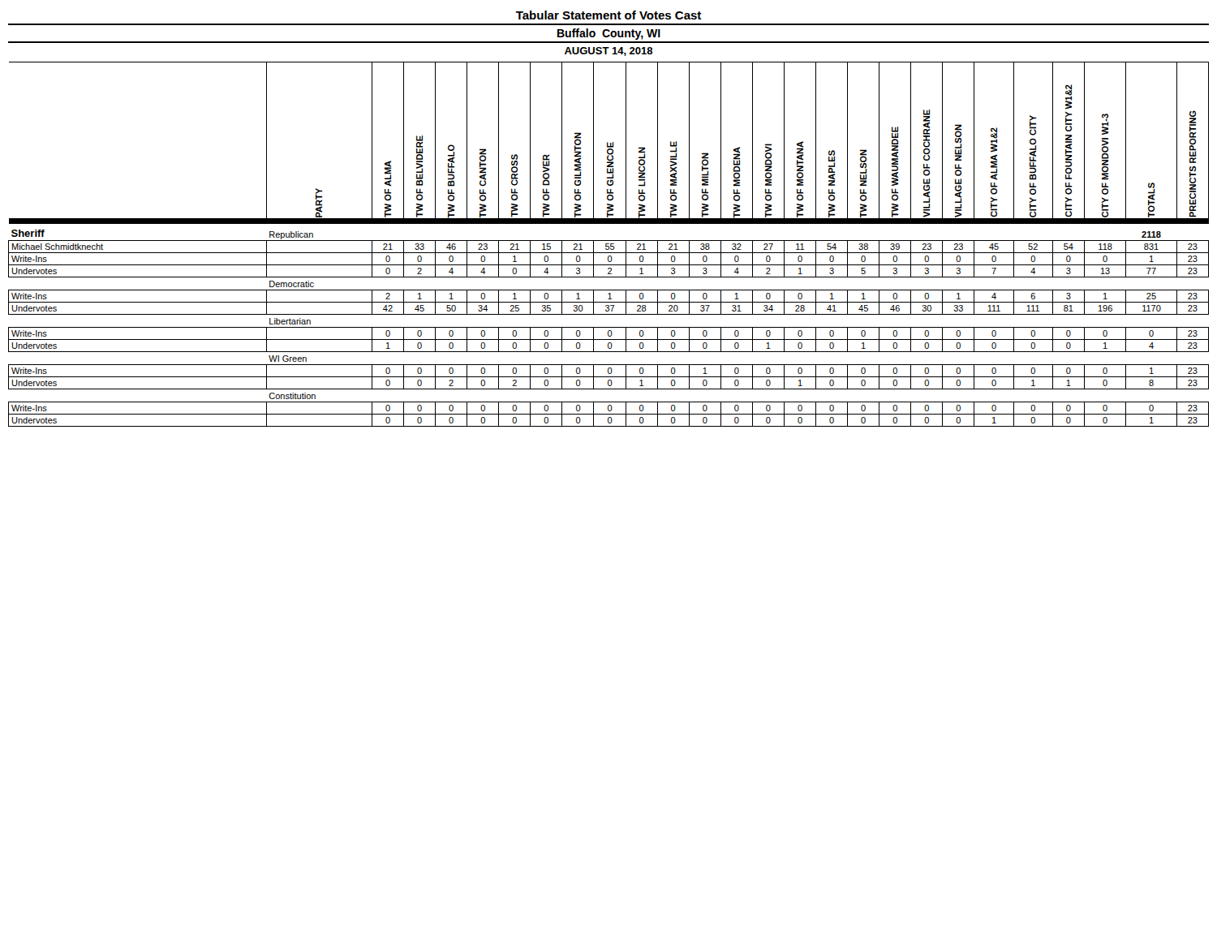Tabular Statement of Votes Cast
Buffalo County, WI
AUGUST 14, 2018
| | PARTY | TW OF ALMA | TW OF BELVIDERE | TW OF BUFFALO | TW OF CANTON | TW OF CROSS | TW OF DOVER | TW OF GILMANTON | TW OF GLENCOE | TW OF LINCOLN | TW OF MAXVILLE | TW OF MILTON | TW OF MODENA | TW OF MONDOVI | TW OF MONTANA | TW OF NAPLES | TW OF NELSON | TW OF WAUMANDEE | VILLAGE OF COCHRANE | VILLAGE OF NELSON | CITY OF ALMA W1&2 | CITY OF BUFFALO CITY | CITY OF FOUNTAIN CITY W1&2 | CITY OF MONDOVI W1-3 | TOTALS | PRECINCTS REPORTING |
| --- | --- | --- | --- | --- | --- | --- | --- | --- | --- | --- | --- | --- | --- | --- | --- | --- | --- | --- | --- | --- | --- | --- | --- | --- | --- | --- |
| Sheriff | Republican | | 2118 | |
| Michael Schmidtknecht | | 21 | 33 | 46 | 23 | 21 | 15 | 21 | 55 | 21 | 21 | 38 | 32 | 27 | 11 | 54 | 38 | 39 | 23 | 23 | 45 | 52 | 54 | 118 | 831 | 23 |
| Write-Ins | | 0 | 0 | 0 | 0 | 1 | 0 | 0 | 0 | 0 | 0 | 0 | 0 | 0 | 0 | 0 | 0 | 0 | 0 | 0 | 0 | 0 | 0 | 0 | 1 | 23 |
| Undervotes | | 0 | 2 | 4 | 4 | 0 | 4 | 3 | 2 | 1 | 3 | 3 | 4 | 2 | 1 | 3 | 5 | 3 | 3 | 3 | 7 | 4 | 3 | 13 | 77 | 23 |
| | Democratic | |
| Write-Ins | | 2 | 1 | 1 | 0 | 1 | 0 | 1 | 1 | 0 | 0 | 0 | 1 | 0 | 0 | 1 | 1 | 0 | 0 | 1 | 4 | 6 | 3 | 1 | 25 | 23 |
| Undervotes | | 42 | 45 | 50 | 34 | 25 | 35 | 30 | 37 | 28 | 20 | 37 | 31 | 34 | 28 | 41 | 45 | 46 | 30 | 33 | 111 | 111 | 81 | 196 | 1170 | 23 |
| | Libertarian | |
| Write-Ins | | 0 | 0 | 0 | 0 | 0 | 0 | 0 | 0 | 0 | 0 | 0 | 0 | 0 | 0 | 0 | 0 | 0 | 0 | 0 | 0 | 0 | 0 | 0 | 0 | 23 |
| Undervotes | | 1 | 0 | 0 | 0 | 0 | 0 | 0 | 0 | 0 | 0 | 0 | 0 | 1 | 0 | 0 | 1 | 0 | 0 | 0 | 0 | 0 | 0 | 1 | 4 | 23 |
| | WI Green | |
| Write-Ins | | 0 | 0 | 0 | 0 | 0 | 0 | 0 | 0 | 0 | 0 | 1 | 0 | 0 | 0 | 0 | 0 | 0 | 0 | 0 | 0 | 0 | 0 | 0 | 1 | 23 |
| Undervotes | | 0 | 0 | 2 | 0 | 2 | 0 | 0 | 0 | 1 | 0 | 0 | 0 | 0 | 1 | 0 | 0 | 0 | 0 | 0 | 0 | 1 | 1 | 0 | 8 | 23 |
| | Constitution | |
| Write-Ins | | 0 | 0 | 0 | 0 | 0 | 0 | 0 | 0 | 0 | 0 | 0 | 0 | 0 | 0 | 0 | 0 | 0 | 0 | 0 | 0 | 0 | 0 | 0 | 0 | 23 |
| Undervotes | | 0 | 0 | 0 | 0 | 0 | 0 | 0 | 0 | 0 | 0 | 0 | 0 | 0 | 0 | 0 | 0 | 0 | 0 | 0 | 1 | 0 | 0 | 0 | 1 | 23 |